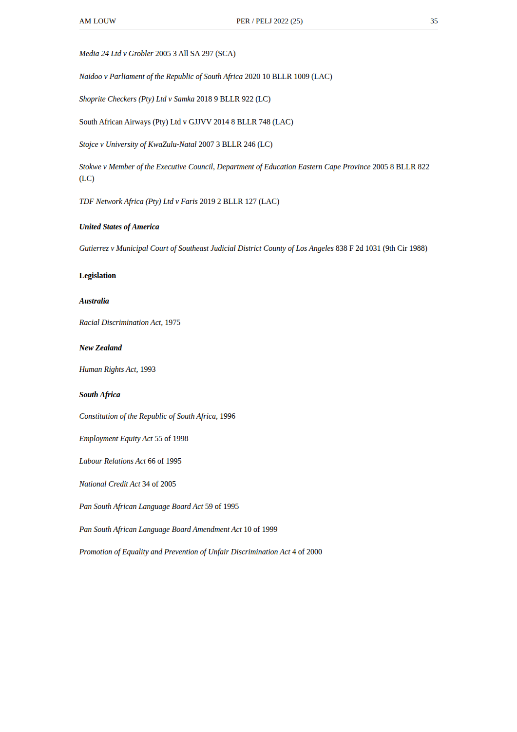AM Louw PER / PELJ 2022 (25) 35
Media 24 Ltd v Grobler 2005 3 All SA 297 (SCA)
Naidoo v Parliament of the Republic of South Africa 2020 10 BLLR 1009 (LAC)
Shoprite Checkers (Pty) Ltd v Samka 2018 9 BLLR 922 (LC)
South African Airways (Pty) Ltd v GJJVV 2014 8 BLLR 748 (LAC)
Stojce v University of KwaZulu-Natal 2007 3 BLLR 246 (LC)
Stokwe v Member of the Executive Council, Department of Education Eastern Cape Province 2005 8 BLLR 822 (LC)
TDF Network Africa (Pty) Ltd v Faris 2019 2 BLLR 127 (LAC)
United States of America
Gutierrez v Municipal Court of Southeast Judicial District County of Los Angeles 838 F 2d 1031 (9th Cir 1988)
Legislation
Australia
Racial Discrimination Act, 1975
New Zealand
Human Rights Act, 1993
South Africa
Constitution of the Republic of South Africa, 1996
Employment Equity Act 55 of 1998
Labour Relations Act 66 of 1995
National Credit Act 34 of 2005
Pan South African Language Board Act 59 of 1995
Pan South African Language Board Amendment Act 10 of 1999
Promotion of Equality and Prevention of Unfair Discrimination Act 4 of 2000